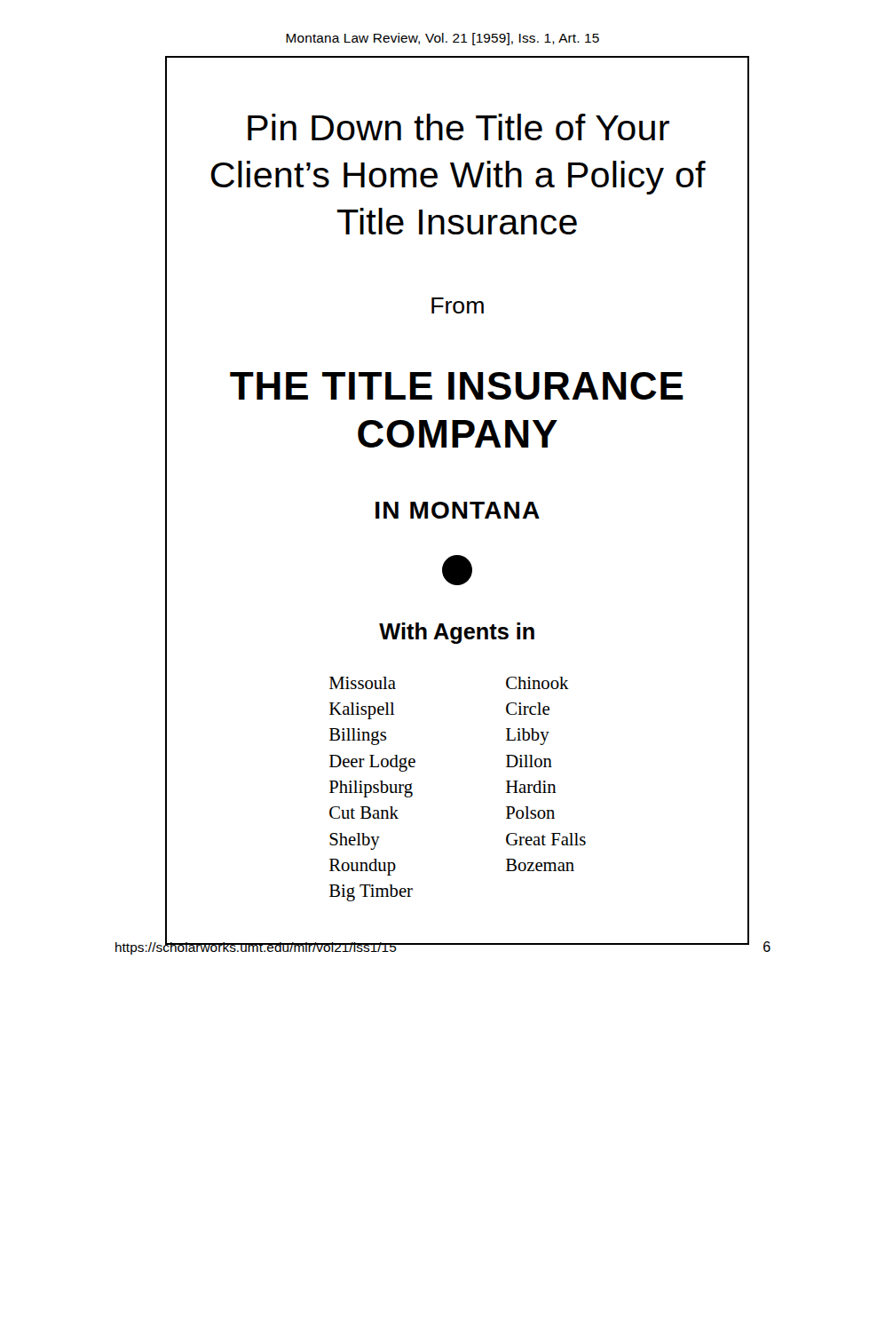Montana Law Review, Vol. 21 [1959], Iss. 1, Art. 15
Pin Down the Title of Your Client’s Home With a Policy of Title Insurance
From
THE TITLE INSURANCE
COMPANY
IN MONTANA
With Agents in
Missoula
Kalispell
Billings
Deer Lodge
Philipsburg
Cut Bank
Shelby
Roundup
Big Timber
Chinook
Circle
Libby
Dillon
Hardin
Polson
Great Falls
Bozeman
https://scholarworks.umt.edu/mlr/vol21/iss1/15 6